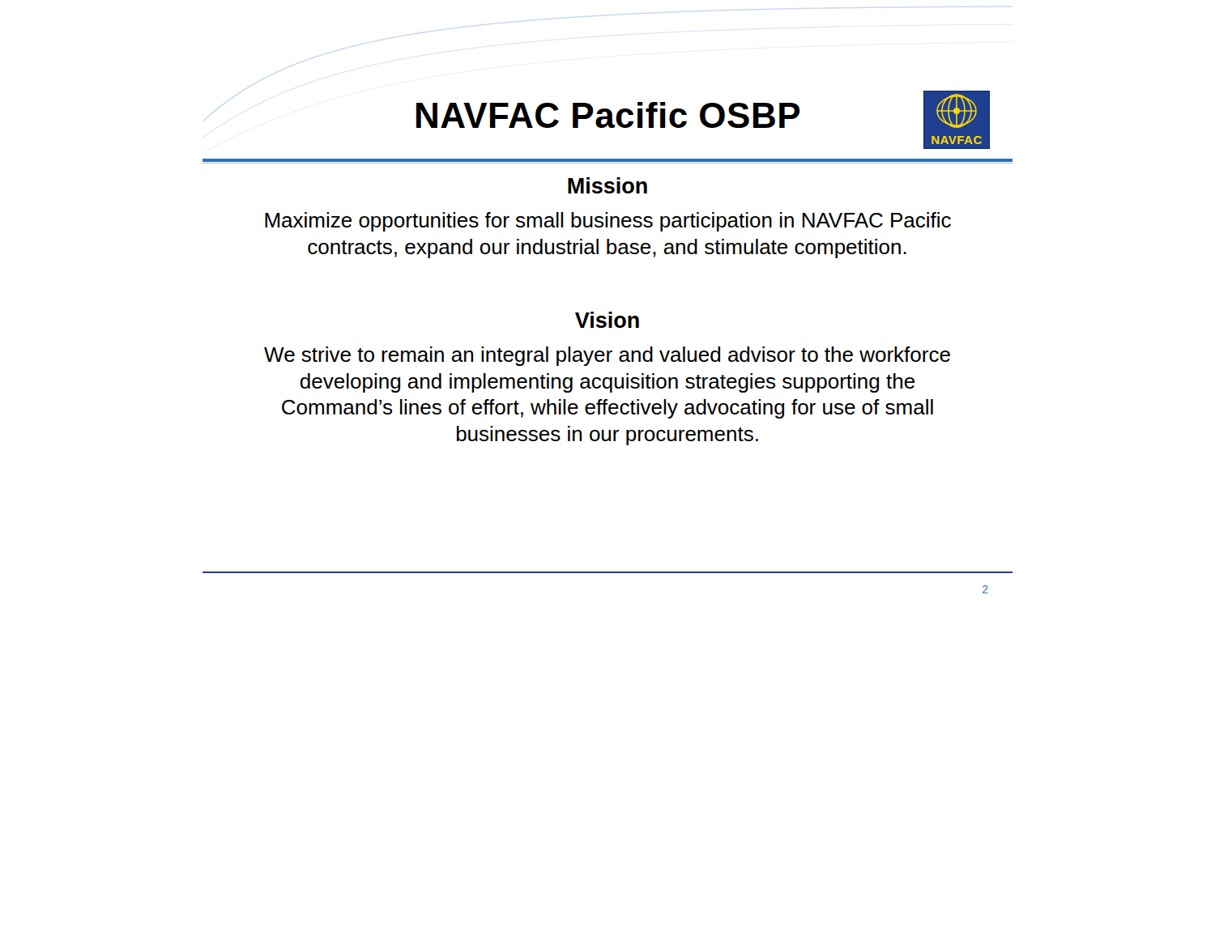NAVFAC
NAVFAC Pacific OSBP
Mission
Maximize opportunities for small business participation in NAVFAC Pacific contracts, expand our industrial base, and stimulate competition.
Vision
We strive to remain an integral player and valued advisor to the workforce developing and implementing acquisition strategies supporting the Command’s lines of effort, while effectively advocating for use of small businesses in our procurements.
2